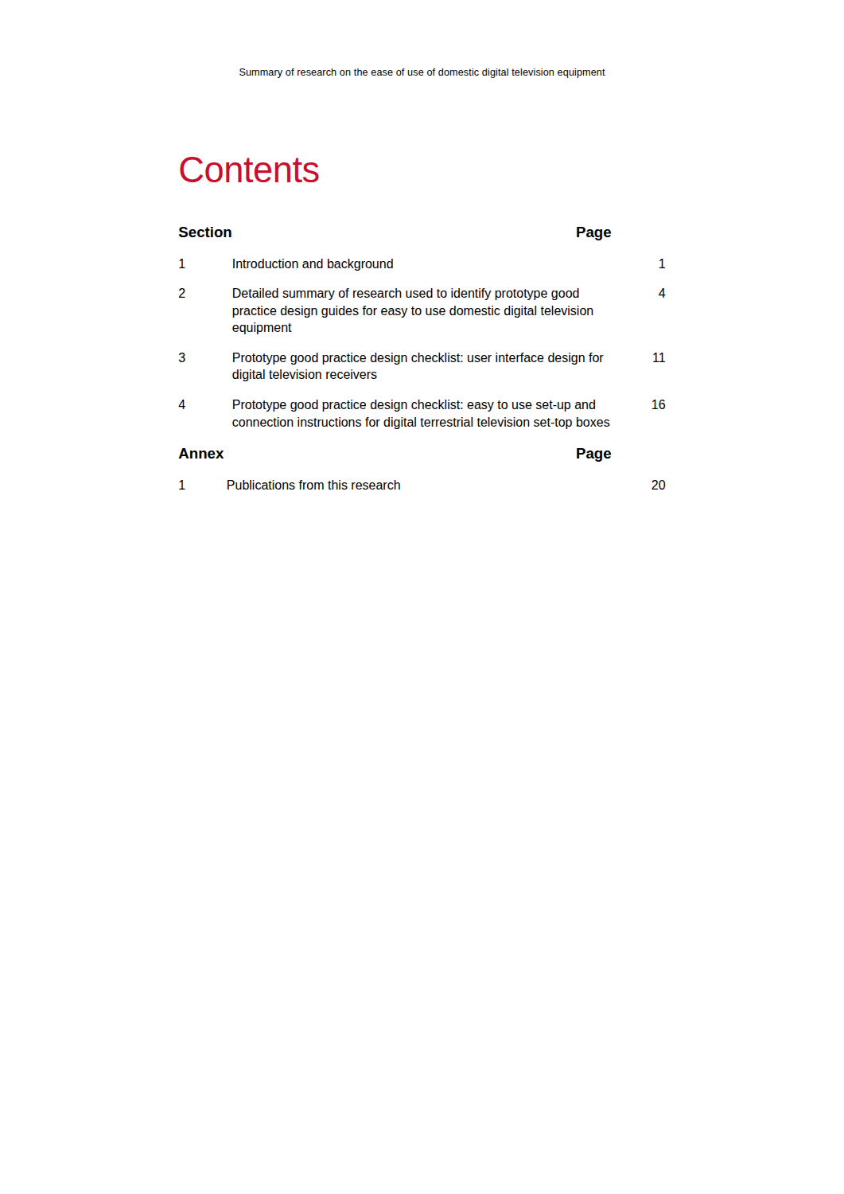Summary of research on the ease of use of domestic digital television equipment
Contents
| Section | Page |
| --- | --- |
| 1 | Introduction and background | 1 |
| 2 | Detailed summary of research used to identify prototype good practice design guides for easy to use domestic digital television equipment | 4 |
| 3 | Prototype good practice design checklist: user interface design for digital television receivers | 11 |
| 4 | Prototype good practice design checklist: easy to use set-up and connection instructions for digital terrestrial television set-top boxes | 16 |
| Annex | Page |
| --- | --- |
| 1 | Publications from this research | 20 |